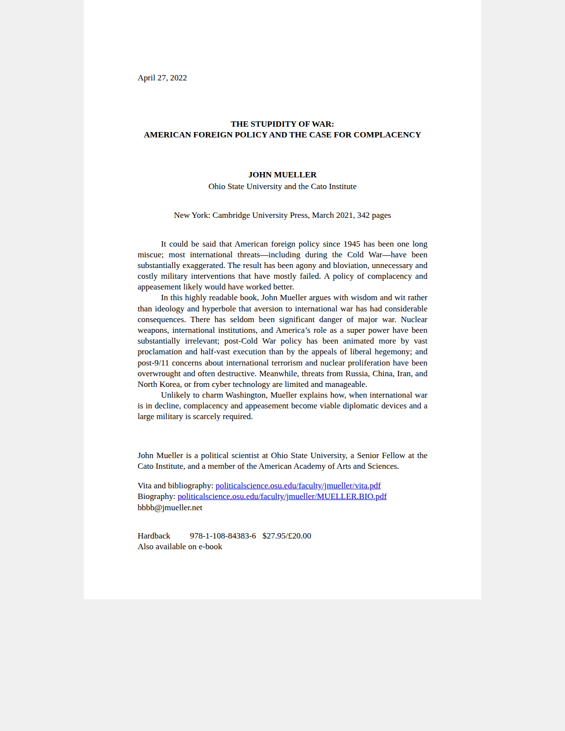April 27, 2022
The Stupidity of War:
American Foreign Policy and the Case for Complacency
JOHN MUELLER
Ohio State University and the Cato Institute
New York: Cambridge University Press, March 2021, 342 pages
It could be said that American foreign policy since 1945 has been one long miscue; most international threats—including during the Cold War—have been substantially exaggerated. The result has been agony and bloviation, unnecessary and costly military interventions that have mostly failed. A policy of complacency and appeasement likely would have worked better.
In this highly readable book, John Mueller argues with wisdom and wit rather than ideology and hyperbole that aversion to international war has had considerable consequences. There has seldom been significant danger of major war. Nuclear weapons, international institutions, and America’s role as a super power have been substantially irrelevant; post-Cold War policy has been animated more by vast proclamation and half-vast execution than by the appeals of liberal hegemony; and post-9/11 concerns about international terrorism and nuclear proliferation have been overwrought and often destructive. Meanwhile, threats from Russia, China, Iran, and North Korea, or from cyber technology are limited and manageable.
Unlikely to charm Washington, Mueller explains how, when international war is in decline, complacency and appeasement become viable diplomatic devices and a large military is scarcely required.
John Mueller is a political scientist at Ohio State University, a Senior Fellow at the Cato Institute, and a member of the American Academy of Arts and Sciences.
Vita and bibliography: politicalscience.osu.edu/faculty/jmueller/vita.pdf
Biography: politicalscience.osu.edu/faculty/jmueller/MUELLER.BIO.pdf
bbbb@jmueller.net
Hardback 978-1-108-84383-6 $27.95/£20.00
Also available on e-book